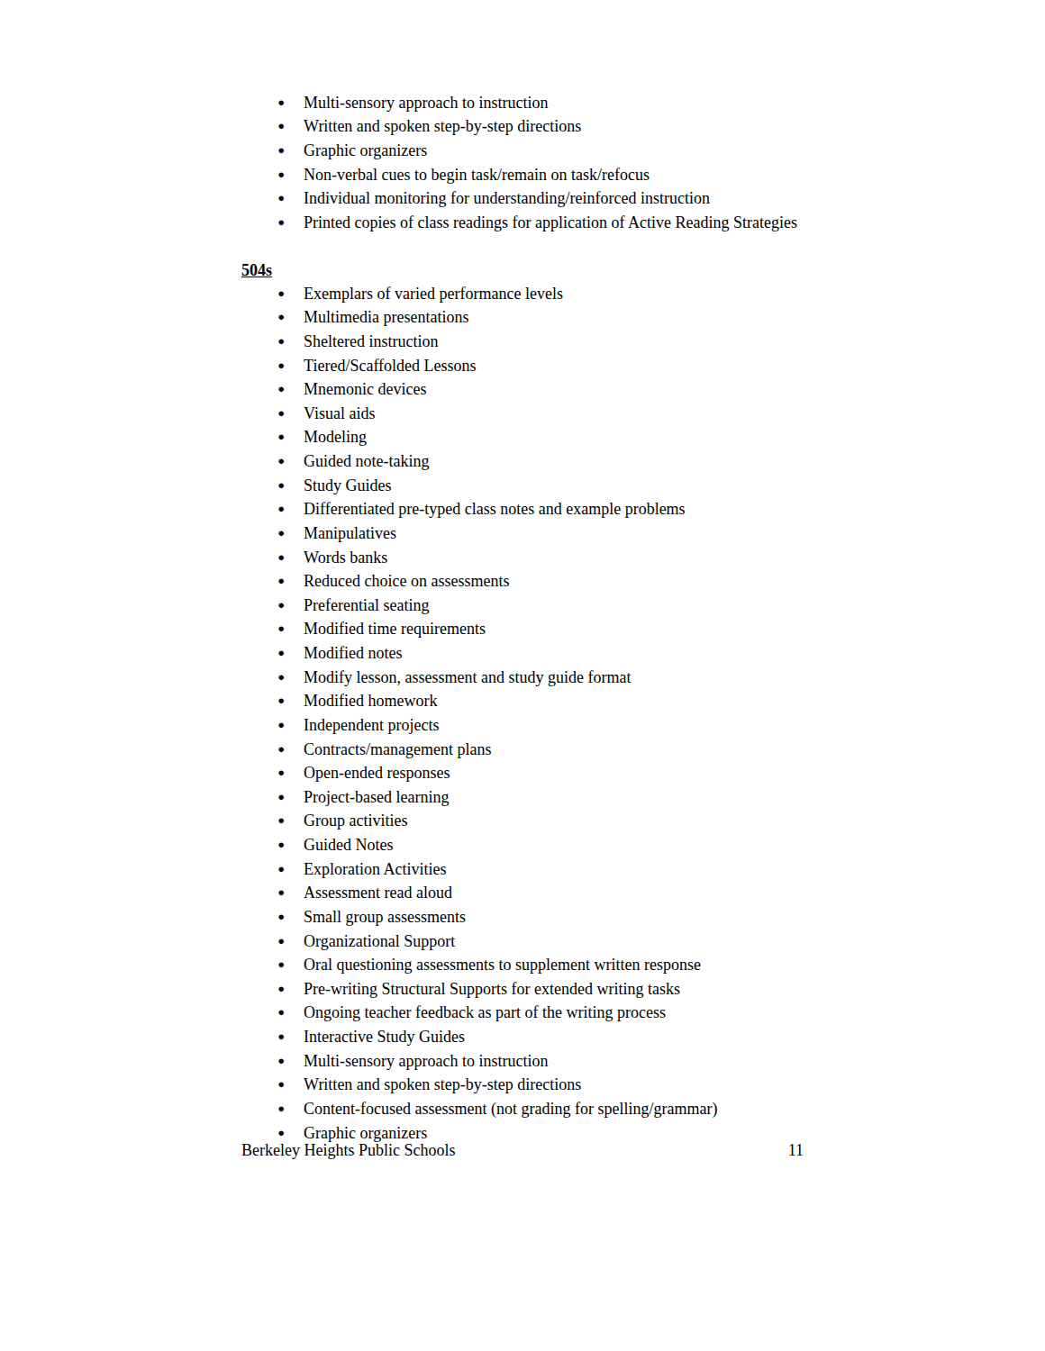Multi-sensory approach to instruction
Written and spoken step-by-step directions
Graphic organizers
Non-verbal cues to begin task/remain on task/refocus
Individual monitoring for understanding/reinforced instruction
Printed copies of class readings for application of Active Reading Strategies
504s
Exemplars of varied performance levels
Multimedia presentations
Sheltered instruction
Tiered/Scaffolded Lessons
Mnemonic devices
Visual aids
Modeling
Guided note-taking
Study Guides
Differentiated pre-typed class notes and example problems
Manipulatives
Words banks
Reduced choice on assessments
Preferential seating
Modified time requirements
Modified notes
Modify lesson, assessment and study guide format
Modified homework
Independent projects
Contracts/management plans
Open-ended responses
Project-based learning
Group activities
Guided Notes
Exploration Activities
Assessment read aloud
Small group assessments
Organizational Support
Oral questioning assessments to supplement written response
Pre-writing Structural Supports for extended writing tasks
Ongoing teacher feedback as part of the writing process
Interactive Study Guides
Multi-sensory approach to instruction
Written and spoken step-by-step directions
Content-focused assessment (not grading for spelling/grammar)
Graphic organizers
Berkeley Heights Public Schools 11